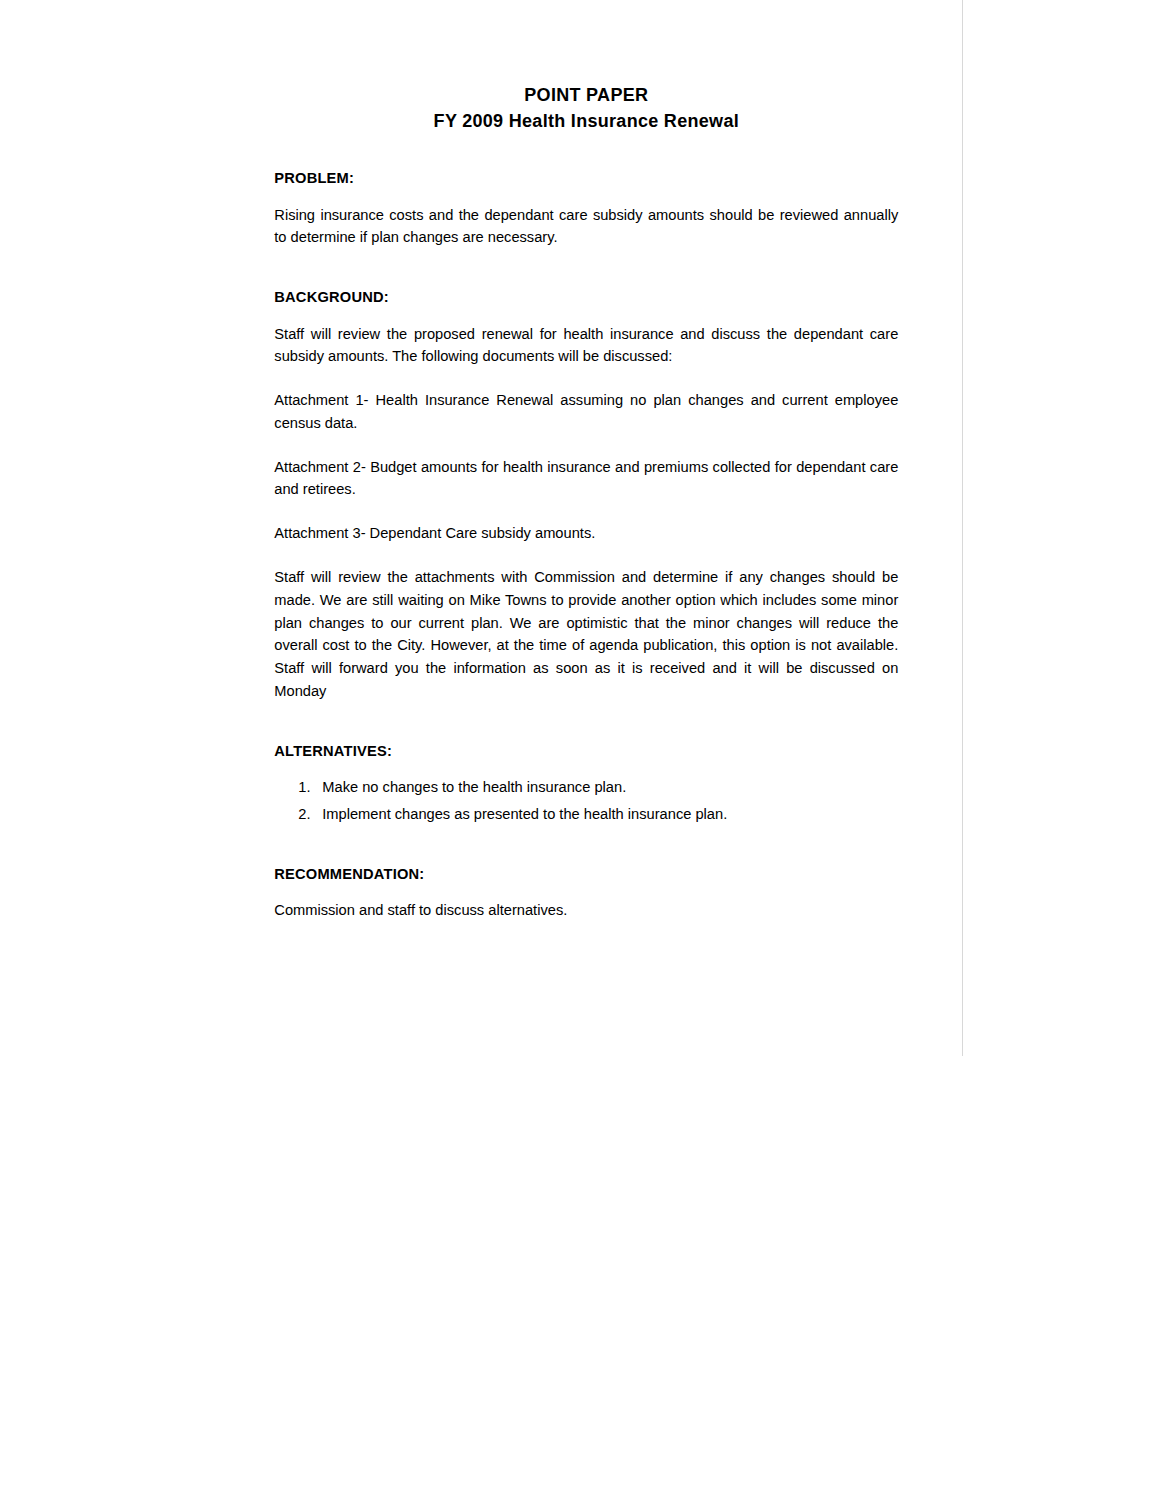POINT PAPER
FY 2009 Health Insurance Renewal
PROBLEM:
Rising insurance costs and the dependant care subsidy amounts should be reviewed annually to determine if plan changes are necessary.
BACKGROUND:
Staff will review the proposed renewal for health insurance and discuss the dependant care subsidy amounts. The following documents will be discussed:
Attachment 1- Health Insurance Renewal assuming no plan changes and current employee census data.
Attachment 2- Budget amounts for health insurance and premiums collected for dependant care and retirees.
Attachment 3- Dependant Care subsidy amounts.
Staff will review the attachments with Commission and determine if any changes should be made. We are still waiting on Mike Towns to provide another option which includes some minor plan changes to our current plan. We are optimistic that the minor changes will reduce the overall cost to the City. However, at the time of agenda publication, this option is not available. Staff will forward you the information as soon as it is received and it will be discussed on Monday
ALTERNATIVES:
Make no changes to the health insurance plan.
Implement changes as presented to the health insurance plan.
RECOMMENDATION:
Commission and staff to discuss alternatives.